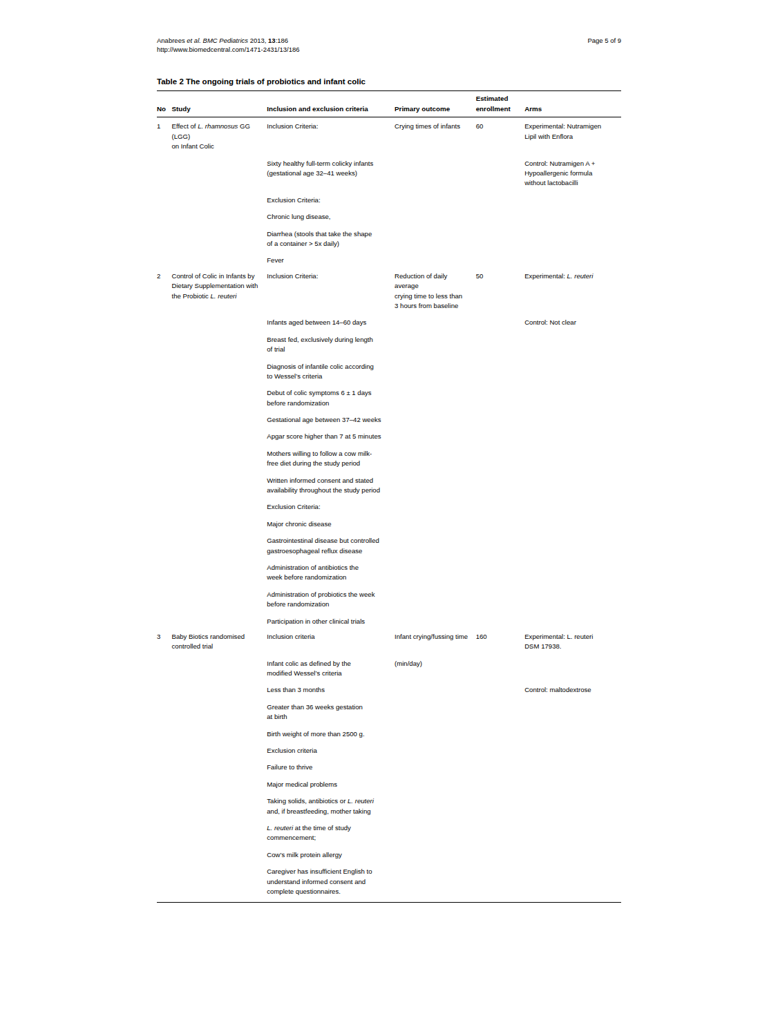Anabrees et al. BMC Pediatrics 2013, 13:186
http://www.biomedcentral.com/1471-2431/13/186
Page 5 of 9
Table 2 The ongoing trials of probiotics and infant colic
| No | Study | Inclusion and exclusion criteria | Primary outcome | Estimated enrollment | Arms |
| --- | --- | --- | --- | --- | --- |
| 1 | Effect of L. rhamnosus GG (LGG) on Infant Colic | Inclusion Criteria: | Crying times of infants | 60 | Experimental: Nutramigen Lipil with Enflora |
| | | Sixty healthy full-term colicky infants (gestational age 32–41 weeks) | | | Control: Nutramigen A + Hypoallergenic formula without lactobacilli |
| | | Exclusion Criteria: | | | |
| | | Chronic lung disease, | | | |
| | | Diarrhea (stools that take the shape of a container > 5x daily) | | | |
| | | Fever | | | |
| 2 | Control of Colic in Infants by Dietary Supplementation with the Probiotic L. reuteri | Inclusion Criteria: | Reduction of daily average crying time to less than 3 hours from baseline | 50 | Experimental: L. reuteri |
| | | Infants aged between 14–60 days | | | Control: Not clear |
| | | Breast fed, exclusively during length of trial | | | |
| | | Diagnosis of infantile colic according to Wessel’s criteria | | | |
| | | Debut of colic symptoms 6 ± 1 days before randomization | | | |
| | | Gestational age between 37–42 weeks | | | |
| | | Apgar score higher than 7 at 5 minutes | | | |
| | | Mothers willing to follow a cow milk- free diet during the study period | | | |
| | | Written informed consent and stated availability throughout the study period | | | |
| | | Exclusion Criteria: | | | |
| | | Major chronic disease | | | |
| | | Gastrointestinal disease but controlled gastroesophageal reflux disease | | | |
| | | Administration of antibiotics the week before randomization | | | |
| | | Administration of probiotics the week before randomization | | | |
| | | Participation in other clinical trials | | | |
| 3 | Baby Biotics randomised controlled trial | Inclusion criteria | Infant crying/fussing time | 160 | Experimental: L. reuteri DSM 17938. |
| | | Infant colic as defined by the modified Wessel’s criteria | (min/day) | | |
| | | Less than 3 months | | | Control: maltodextrose |
| | | Greater than 36 weeks gestation at birth | | | |
| | | Birth weight of more than 2500 g. | | | |
| | | Exclusion criteria | | | |
| | | Failure to thrive | | | |
| | | Major medical problems | | | |
| | | Taking solids, antibiotics or L. reuteri and, if breastfeeding, mother taking | | | |
| | | L. reuteri at the time of study commencement; | | | |
| | | Cow’s milk protein allergy | | | |
| | | Caregiver has insufficient English to understand informed consent and complete questionnaires. | | | |